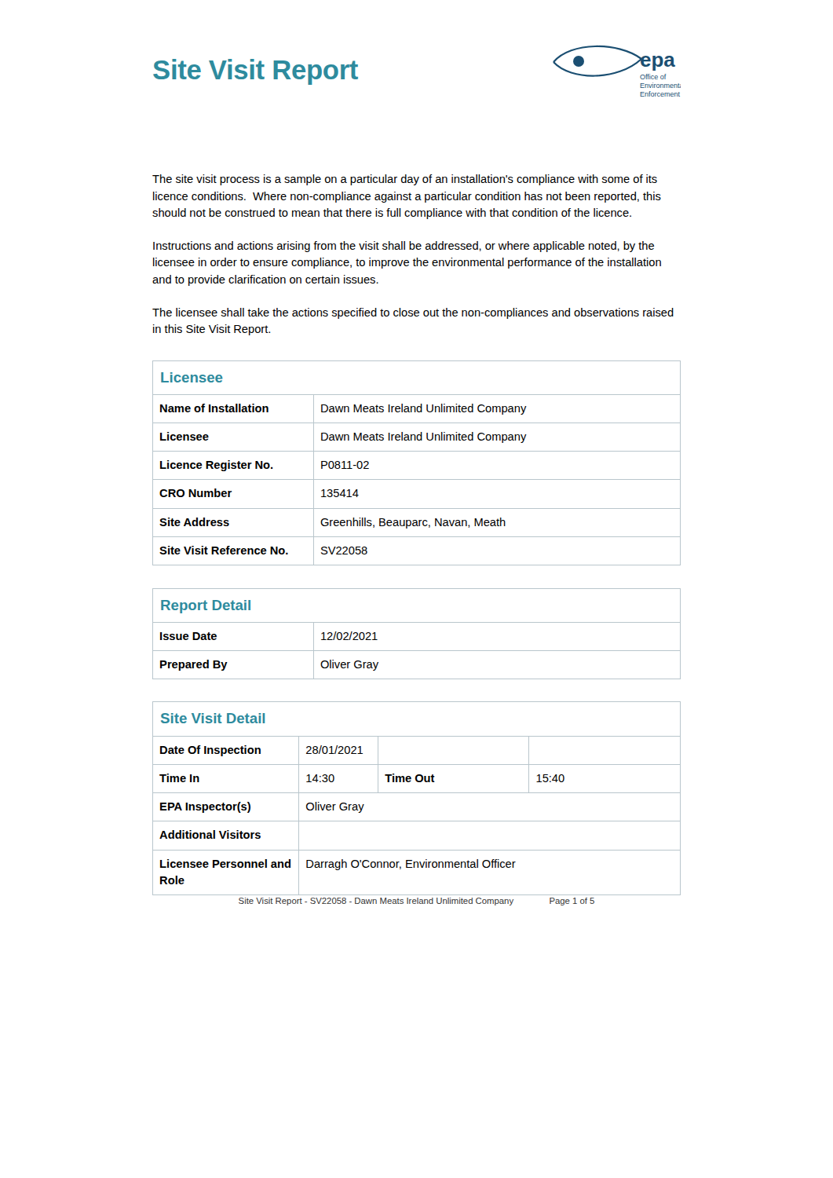Site Visit Report
epa Office of Environmental Enforcement
The site visit process is a sample on a particular day of an installation's compliance with some of its licence conditions. Where non-compliance against a particular condition has not been reported, this should not be construed to mean that there is full compliance with that condition of the licence.
Instructions and actions arising from the visit shall be addressed, or where applicable noted, by the licensee in order to ensure compliance, to improve the environmental performance of the installation and to provide clarification on certain issues.
The licensee shall take the actions specified to close out the non-compliances and observations raised in this Site Visit Report.
Licensee
| Name of Installation | Dawn Meats Ireland Unlimited Company |
| Licensee | Dawn Meats Ireland Unlimited Company |
| Licence Register No. | P0811-02 |
| CRO Number | 135414 |
| Site Address | Greenhills, Beauparc, Navan, Meath |
| Site Visit Reference No. | SV22058 |
Report Detail
| Issue Date | 12/02/2021 |
| Prepared By | Oliver Gray |
Site Visit Detail
| Date Of Inspection | 28/01/2021 | | |
| Time In | 14:30 | Time Out | 15:40 |
| EPA Inspector(s) | Oliver Gray |
| Additional Visitors | |
| Licensee Personnel and Role | Darragh O'Connor, Environmental Officer |
Site Visit Report - SV22058 - Dawn Meats Ireland Unlimited Company Page 1 of 5